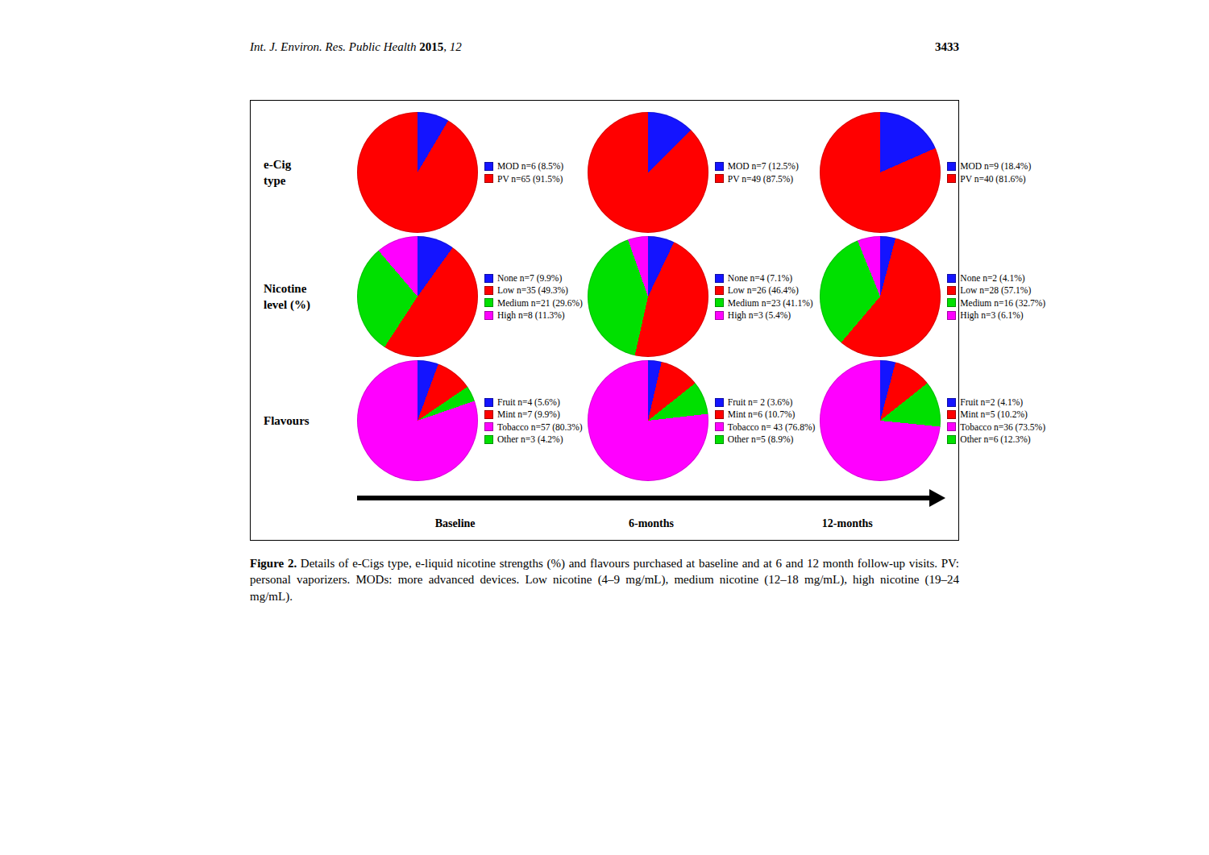Int. J. Environ. Res. Public Health 2015, 12
3433
e-Cig
type
MOD n=6 (8.5%)
PV n=65 (91.5%)
MOD n=7 (12.5%)
PV n=49 (87.5%)
MOD n=9 (18.4%)
PV n=40 (81.6%)
Nicotine
level (%)
None n=7 (9.9%)
Low n=35 (49.3%)
Medium n=21 (29.6%)
High n=8 (11.3%)
None n=4 (7.1%)
Low n=26 (46.4%)
Medium n=23 (41.1%)
High n=3 (5.4%)
None n=2 (4.1%)
Low n=28 (57.1%)
Medium n=16 (32.7%)
High n=3 (6.1%)
Flavours
Fruit n=4 (5.6%)
Mint n=7 (9.9%)
Tobacco n=57 (80.3%)
Other n=3 (4.2%)
Fruit n= 2 (3.6%)
Mint n=6 (10.7%)
Tobacco n= 43 (76.8%)
Other n=5 (8.9%)
Fruit n=2 (4.1%)
Mint n=5 (10.2%)
Tobacco n=36 (73.5%)
Other n=6 (12.3%)
Baseline 6-months 12-months
Figure 2. Details of e-Cigs type, e-liquid nicotine strengths (%) and flavours purchased at baseline and at 6 and 12 month follow-up visits. PV: personal vaporizers. MODs: more advanced devices. Low nicotine (4–9 mg/mL), medium nicotine (12–18 mg/mL), high nicotine (19–24 mg/mL).